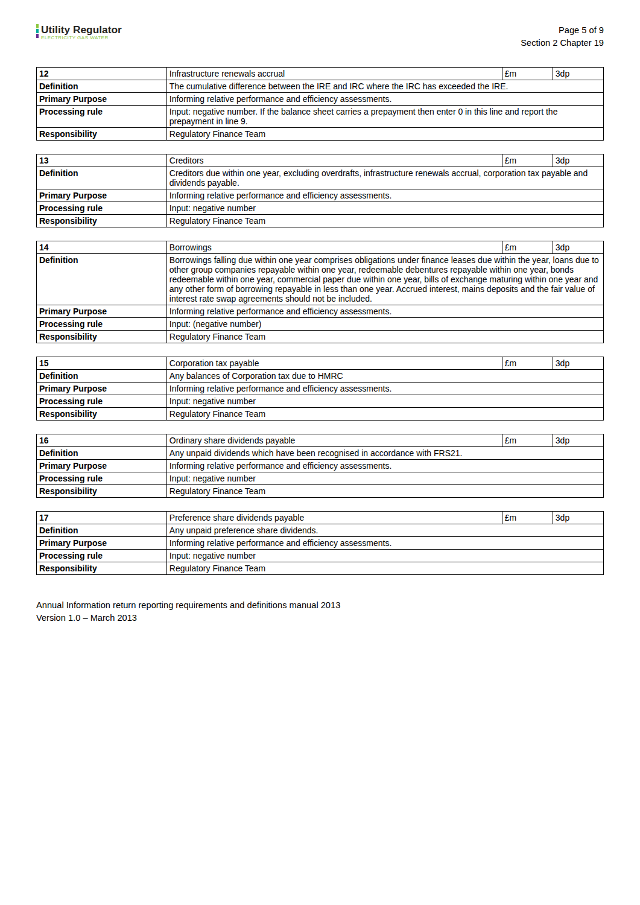Utility Regulator
ELECTRICITY GAS WATER
Page 5 of 9
Section 2 Chapter 19
| 12 | Infrastructure renewals accrual | £m | 3dp |
| Definition | The cumulative difference between the IRE and IRC where the IRC has exceeded the IRE. |
| Primary Purpose | Informing relative performance and efficiency assessments. |
| Processing rule | Input: negative number. If the balance sheet carries a prepayment then enter 0 in this line and report the prepayment in line 9. |
| Responsibility | Regulatory Finance Team |
| 13 | Creditors | £m | 3dp |
| Definition | Creditors due within one year, excluding overdrafts, infrastructure renewals accrual, corporation tax payable and dividends payable. |
| Primary Purpose | Informing relative performance and efficiency assessments. |
| Processing rule | Input: negative number |
| Responsibility | Regulatory Finance Team |
| 14 | Borrowings | £m | 3dp |
| Definition | Borrowings falling due within one year comprises obligations under finance leases due within the year, loans due to other group companies repayable within one year, redeemable debentures repayable within one year, bonds redeemable within one year, commercial paper due within one year, bills of exchange maturing within one year and any other form of borrowing repayable in less than one year. Accrued interest, mains deposits and the fair value of interest rate swap agreements should not be included. |
| Primary Purpose | Informing relative performance and efficiency assessments. |
| Processing rule | Input: (negative number) |
| Responsibility | Regulatory Finance Team |
| 15 | Corporation tax payable | £m | 3dp |
| Definition | Any balances of Corporation tax due to HMRC |
| Primary Purpose | Informing relative performance and efficiency assessments. |
| Processing rule | Input: negative number |
| Responsibility | Regulatory Finance Team |
| 16 | Ordinary share dividends payable | £m | 3dp |
| Definition | Any unpaid dividends which have been recognised in accordance with FRS21. |
| Primary Purpose | Informing relative performance and efficiency assessments. |
| Processing rule | Input: negative number |
| Responsibility | Regulatory Finance Team |
| 17 | Preference share dividends payable | £m | 3dp |
| Definition | Any unpaid preference share dividends. |
| Primary Purpose | Informing relative performance and efficiency assessments. |
| Processing rule | Input: negative number |
| Responsibility | Regulatory Finance Team |
Annual Information return reporting requirements and definitions manual 2013
Version 1.0 – March 2013